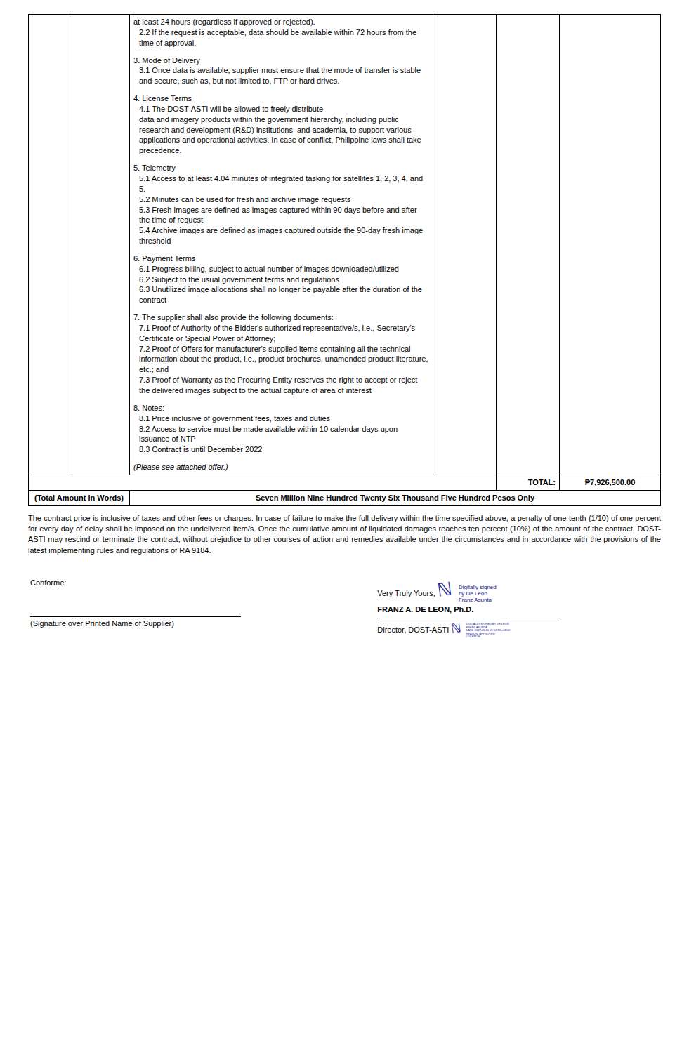| | | at least 24 hours (regardless if approved or rejected). 2.2 If the request is acceptable, data should be available within 72 hours from the time of approval. 3. Mode of Delivery 3.1 Once data is available, supplier must ensure that the mode of transfer is stable and secure, such as, but not limited to, FTP or hard drives. 4. License Terms 4.1 The DOST-ASTI will be allowed to freely distribute data and imagery products within the government hierarchy, including public research and development (R&D) institutions and academia, to support various applications and operational activities. In case of conflict, Philippine laws shall take precedence. 5. Telemetry 5.1 Access to at least 4.04 minutes of integrated tasking for satellites 1, 2, 3, 4, and 5. 5.2 Minutes can be used for fresh and archive image requests 5.3 Fresh images are defined as images captured within 90 days before and after the time of request 5.4 Archive images are defined as images captured outside the 90-day fresh image threshold 6. Payment Terms 6.1 Progress billing, subject to actual number of images downloaded/utilized 6.2 Subject to the usual government terms and regulations 6.3 Unutilized image allocations shall no longer be payable after the duration of the contract 7. The supplier shall also provide the following documents: 7.1 Proof of Authority of the Bidder's authorized representative/s, i.e., Secretary's Certificate or Special Power of Attorney; 7.2 Proof of Offers for manufacturer's supplied items containing all the technical information about the product, i.e., product brochures, unamended product literature, etc.; and 7.3 Proof of Warranty as the Procuring Entity reserves the right to accept or reject the delivered images subject to the actual capture of area of interest 8. Notes: 8.1 Price inclusive of government fees, taxes and duties 8.2 Access to service must be made available within 10 calendar days upon issuance of NTP 8.3 Contract is until December 2022 (Please see attached offer.) | | | |
| | | | TOTAL: | ₱7,926,500.00 |
| (Total Amount in Words) | Seven Million Nine Hundred Twenty Six Thousand Five Hundred Pesos Only |
The contract price is inclusive of taxes and other fees or charges. In case of failure to make the full delivery within the time specified above, a penalty of one-tenth (1/10) of one percent for every day of delay shall be imposed on the undelivered item/s. Once the cumulative amount of liquidated damages reaches ten percent (10%) of the amount of the contract, DOST-ASTI may rescind or terminate the contract, without prejudice to other courses of action and remedies available under the circumstances and in accordance with the provisions of the latest implementing rules and regulations of RA 9184.
| Conforme: (Signature over Printed Name of Supplier) | Very Truly Yours, ℕ Digitally signed by De Leon Franz Asunta FRANZ A. DE LEON, Ph.D. Director, DOST-ASTI ℕ DIGITALLY SIGNED BY DE LEON FRANZ ASUNTA DATE: 2022.05.10 09:12:33 +08'00' REASON: APPROVED LOCATION |